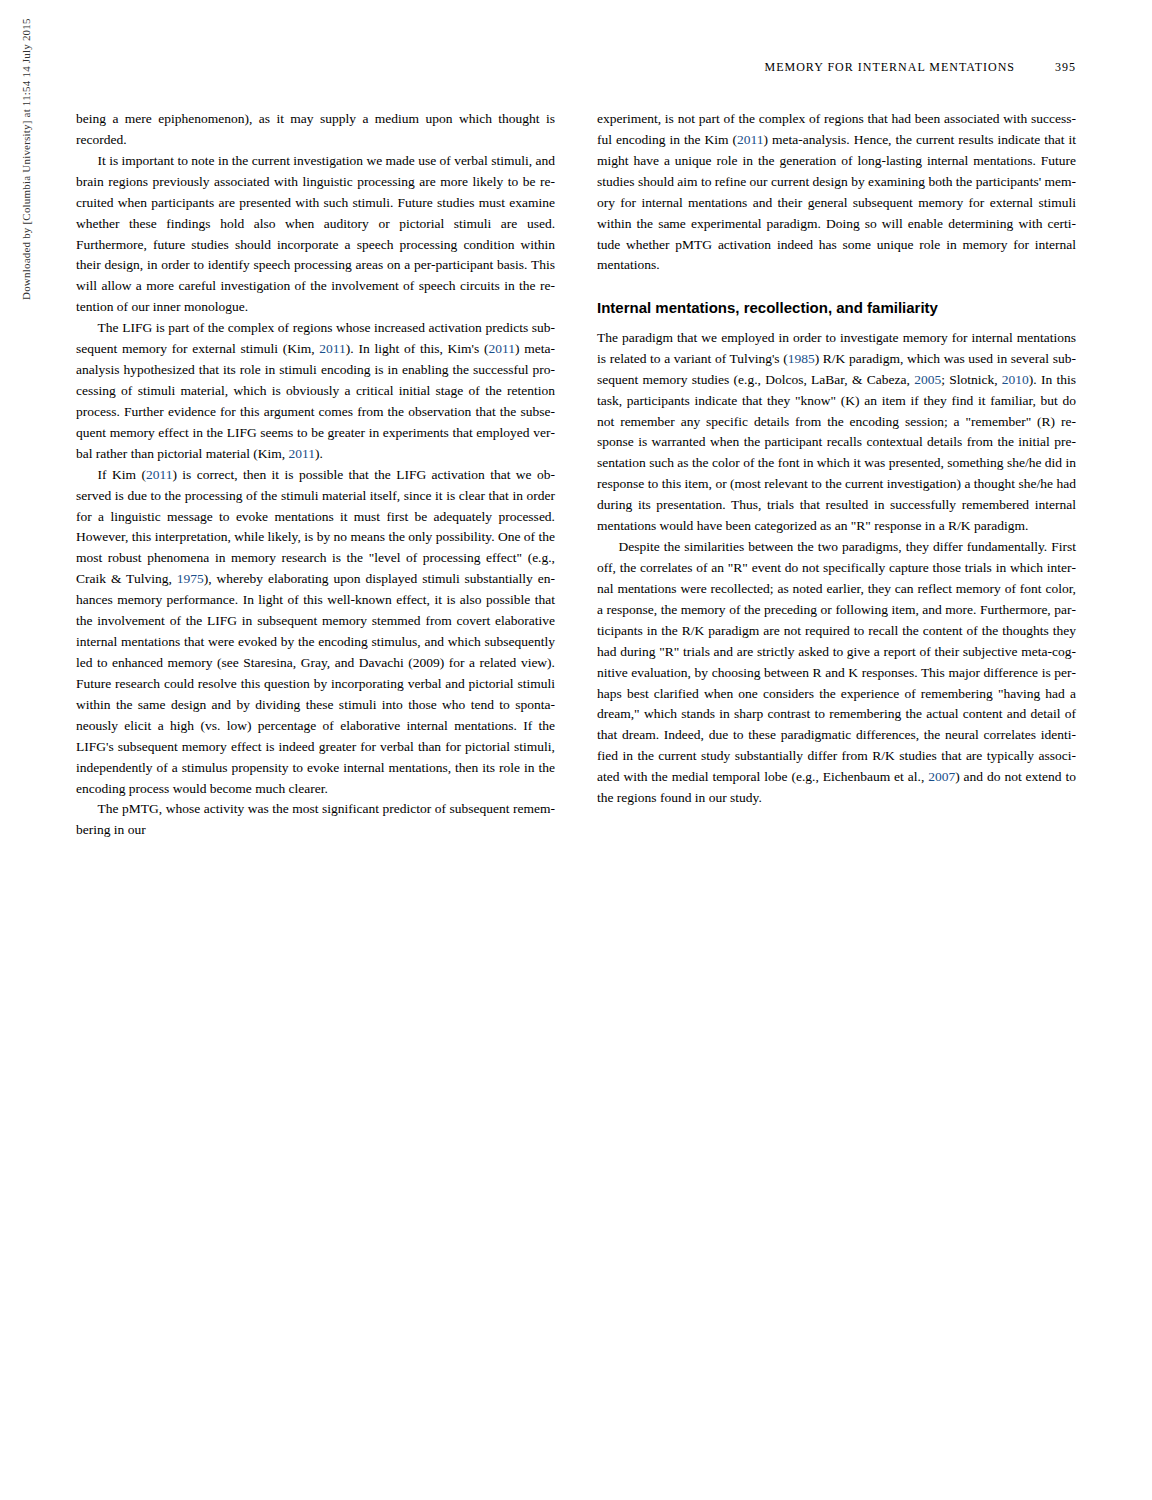Downloaded by [Columbia University] at 11:54 14 July 2015
MEMORY FOR INTERNAL MENTATIONS 395
being a mere epiphenomenon), as it may supply a medium upon which thought is recorded.
It is important to note in the current investigation we made use of verbal stimuli, and brain regions previously associated with linguistic processing are more likely to be recruited when participants are presented with such stimuli. Future studies must examine whether these findings hold also when auditory or pictorial stimuli are used. Furthermore, future studies should incorporate a speech processing condition within their design, in order to identify speech processing areas on a per-participant basis. This will allow a more careful investigation of the involvement of speech circuits in the retention of our inner monologue.
The LIFG is part of the complex of regions whose increased activation predicts subsequent memory for external stimuli (Kim, 2011). In light of this, Kim's (2011) meta-analysis hypothesized that its role in stimuli encoding is in enabling the successful processing of stimuli material, which is obviously a critical initial stage of the retention process. Further evidence for this argument comes from the observation that the subsequent memory effect in the LIFG seems to be greater in experiments that employed verbal rather than pictorial material (Kim, 2011).
If Kim (2011) is correct, then it is possible that the LIFG activation that we observed is due to the processing of the stimuli material itself, since it is clear that in order for a linguistic message to evoke mentations it must first be adequately processed. However, this interpretation, while likely, is by no means the only possibility. One of the most robust phenomena in memory research is the "level of processing effect" (e.g., Craik & Tulving, 1975), whereby elaborating upon displayed stimuli substantially enhances memory performance. In light of this well-known effect, it is also possible that the involvement of the LIFG in subsequent memory stemmed from covert elaborative internal mentations that were evoked by the encoding stimulus, and which subsequently led to enhanced memory (see Staresina, Gray, and Davachi (2009) for a related view). Future research could resolve this question by incorporating verbal and pictorial stimuli within the same design and by dividing these stimuli into those who tend to spontaneously elicit a high (vs. low) percentage of elaborative internal mentations. If the LIFG's subsequent memory effect is indeed greater for verbal than for pictorial stimuli, independently of a stimulus propensity to evoke internal mentations, then its role in the encoding process would become much clearer.
The pMTG, whose activity was the most significant predictor of subsequent remembering in our
experiment, is not part of the complex of regions that had been associated with successful encoding in the Kim (2011) meta-analysis. Hence, the current results indicate that it might have a unique role in the generation of long-lasting internal mentations. Future studies should aim to refine our current design by examining both the participants' memory for internal mentations and their general subsequent memory for external stimuli within the same experimental paradigm. Doing so will enable determining with certitude whether pMTG activation indeed has some unique role in memory for internal mentations.
Internal mentations, recollection, and familiarity
The paradigm that we employed in order to investigate memory for internal mentations is related to a variant of Tulving's (1985) R/K paradigm, which was used in several subsequent memory studies (e.g., Dolcos, LaBar, & Cabeza, 2005; Slotnick, 2010). In this task, participants indicate that they "know" (K) an item if they find it familiar, but do not remember any specific details from the encoding session; a "remember" (R) response is warranted when the participant recalls contextual details from the initial presentation such as the color of the font in which it was presented, something she/he did in response to this item, or (most relevant to the current investigation) a thought she/he had during its presentation. Thus, trials that resulted in successfully remembered internal mentations would have been categorized as an "R" response in a R/K paradigm.
Despite the similarities between the two paradigms, they differ fundamentally. First off, the correlates of an "R" event do not specifically capture those trials in which internal mentations were recollected; as noted earlier, they can reflect memory of font color, a response, the memory of the preceding or following item, and more. Furthermore, participants in the R/K paradigm are not required to recall the content of the thoughts they had during "R" trials and are strictly asked to give a report of their subjective meta-cognitive evaluation, by choosing between R and K responses. This major difference is perhaps best clarified when one considers the experience of remembering "having had a dream," which stands in sharp contrast to remembering the actual content and detail of that dream. Indeed, due to these paradigmatic differences, the neural correlates identified in the current study substantially differ from R/K studies that are typically associated with the medial temporal lobe (e.g., Eichenbaum et al., 2007) and do not extend to the regions found in our study.